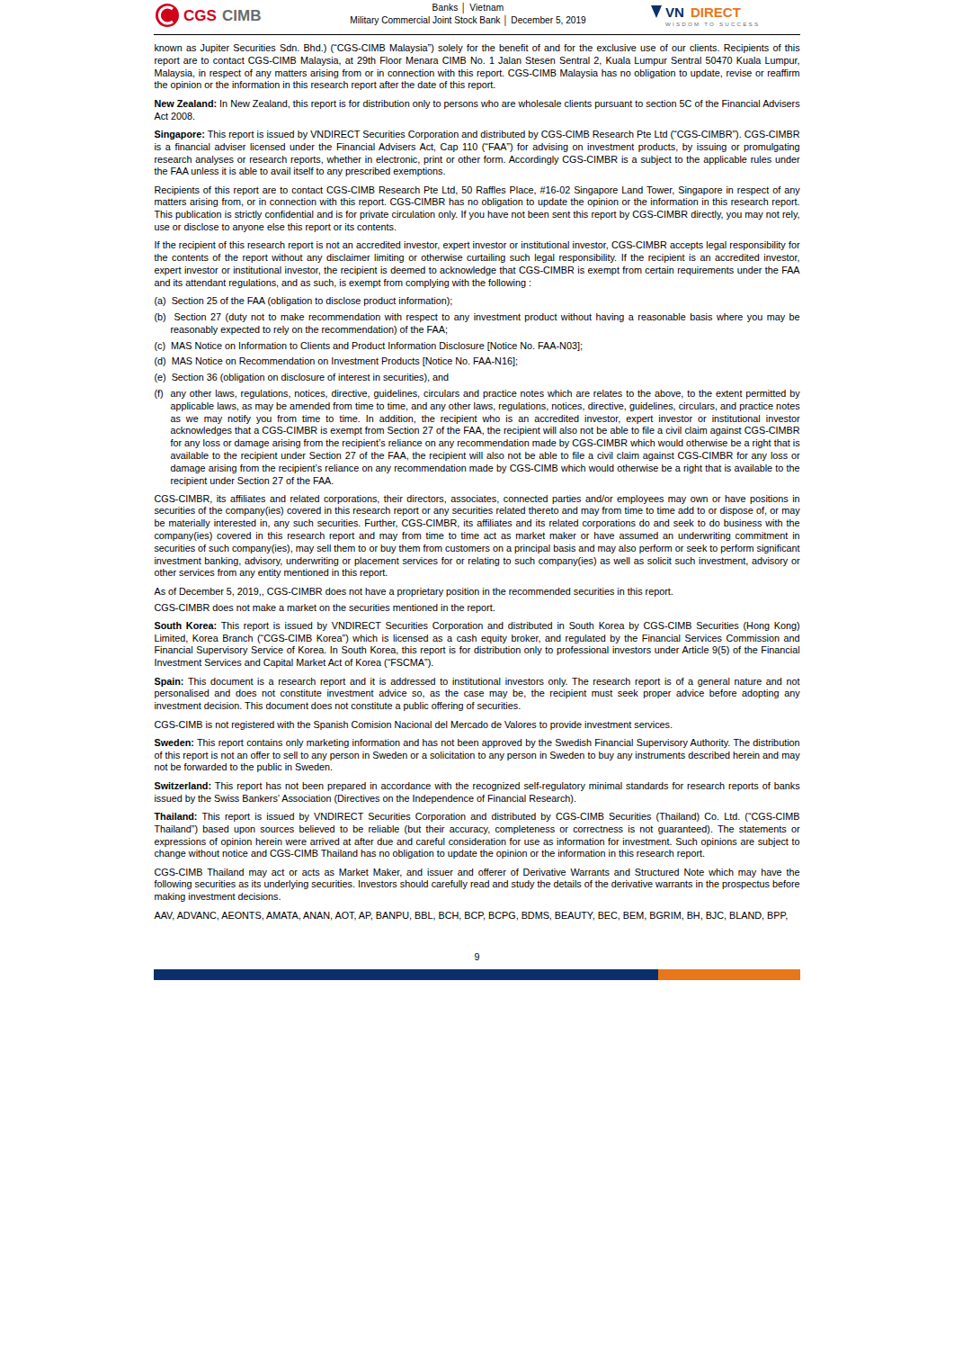CGS CIMB
Banks │ Vietnam
Military Commercial Joint Stock Bank │ December 5, 2019
VN DIRECT WISDOM TO SUCCESS
known as Jupiter Securities Sdn. Bhd.) (“CGS-CIMB Malaysia”) solely for the benefit of and for the exclusive use of our clients. Recipients of this report are to contact CGS-CIMB Malaysia, at 29th Floor Menara CIMB No. 1 Jalan Stesen Sentral 2, Kuala Lumpur Sentral 50470 Kuala Lumpur, Malaysia, in respect of any matters arising from or in connection with this report. CGS-CIMB Malaysia has no obligation to update, revise or reaffirm the opinion or the information in this research report after the date of this report.
New Zealand: In New Zealand, this report is for distribution only to persons who are wholesale clients pursuant to section 5C of the Financial Advisers Act 2008.
Singapore: This report is issued by VNDIRECT Securities Corporation and distributed by CGS-CIMB Research Pte Ltd (“CGS-CIMBR”). CGS-CIMBR is a financial adviser licensed under the Financial Advisers Act, Cap 110 (“FAA”) for advising on investment products, by issuing or promulgating research analyses or research reports, whether in electronic, print or other form. Accordingly CGS-CIMBR is a subject to the applicable rules under the FAA unless it is able to avail itself to any prescribed exemptions.
Recipients of this report are to contact CGS-CIMB Research Pte Ltd, 50 Raffles Place, #16-02 Singapore Land Tower, Singapore in respect of any matters arising from, or in connection with this report. CGS-CIMBR has no obligation to update the opinion or the information in this research report. This publication is strictly confidential and is for private circulation only. If you have not been sent this report by CGS-CIMBR directly, you may not rely, use or disclose to anyone else this report or its contents.
If the recipient of this research report is not an accredited investor, expert investor or institutional investor, CGS-CIMBR accepts legal responsibility for the contents of the report without any disclaimer limiting or otherwise curtailing such legal responsibility. If the recipient is an accredited investor, expert investor or institutional investor, the recipient is deemed to acknowledge that CGS-CIMBR is exempt from certain requirements under the FAA and its attendant regulations, and as such, is exempt from complying with the following :
(a) Section 25 of the FAA (obligation to disclose product information);
(b) Section 27 (duty not to make recommendation with respect to any investment product without having a reasonable basis where you may be reasonably expected to rely on the recommendation) of the FAA;
(c) MAS Notice on Information to Clients and Product Information Disclosure [Notice No. FAA-N03];
(d) MAS Notice on Recommendation on Investment Products [Notice No. FAA-N16];
(e) Section 36 (obligation on disclosure of interest in securities), and
(f) any other laws, regulations, notices, directive, guidelines, circulars and practice notes which are relates to the above, to the extent permitted by applicable laws, as may be amended from time to time, and any other laws, regulations, notices, directive, guidelines, circulars, and practice notes as we may notify you from time to time. In addition, the recipient who is an accredited investor, expert investor or institutional investor acknowledges that a CGS-CIMBR is exempt from Section 27 of the FAA, the recipient will also not be able to file a civil claim against CGS-CIMBR for any loss or damage arising from the recipient’s reliance on any recommendation made by CGS-CIMBR which would otherwise be a right that is available to the recipient under Section 27 of the FAA, the recipient will also not be able to file a civil claim against CGS-CIMBR for any loss or damage arising from the recipient’s reliance on any recommendation made by CGS-CIMB which would otherwise be a right that is available to the recipient under Section 27 of the FAA.
CGS-CIMBR, its affiliates and related corporations, their directors, associates, connected parties and/or employees may own or have positions in securities of the company(ies) covered in this research report or any securities related thereto and may from time to time add to or dispose of, or may be materially interested in, any such securities. Further, CGS-CIMBR, its affiliates and its related corporations do and seek to do business with the company(ies) covered in this research report and may from time to time act as market maker or have assumed an underwriting commitment in securities of such company(ies), may sell them to or buy them from customers on a principal basis and may also perform or seek to perform significant investment banking, advisory, underwriting or placement services for or relating to such company(ies) as well as solicit such investment, advisory or other services from any entity mentioned in this report.
As of December 5, 2019,, CGS-CIMBR does not have a proprietary position in the recommended securities in this report.
CGS-CIMBR does not make a market on the securities mentioned in the report.
South Korea: This report is issued by VNDIRECT Securities Corporation and distributed in South Korea by CGS-CIMB Securities (Hong Kong) Limited, Korea Branch (“CGS-CIMB Korea”) which is licensed as a cash equity broker, and regulated by the Financial Services Commission and Financial Supervisory Service of Korea. In South Korea, this report is for distribution only to professional investors under Article 9(5) of the Financial Investment Services and Capital Market Act of Korea (“FSCMA”).
Spain: This document is a research report and it is addressed to institutional investors only. The research report is of a general nature and not personalised and does not constitute investment advice so, as the case may be, the recipient must seek proper advice before adopting any investment decision. This document does not constitute a public offering of securities.
CGS-CIMB is not registered with the Spanish Comision Nacional del Mercado de Valores to provide investment services.
Sweden: This report contains only marketing information and has not been approved by the Swedish Financial Supervisory Authority. The distribution of this report is not an offer to sell to any person in Sweden or a solicitation to any person in Sweden to buy any instruments described herein and may not be forwarded to the public in Sweden.
Switzerland: This report has not been prepared in accordance with the recognized self-regulatory minimal standards for research reports of banks issued by the Swiss Bankers’ Association (Directives on the Independence of Financial Research).
Thailand: This report is issued by VNDIRECT Securities Corporation and distributed by CGS-CIMB Securities (Thailand) Co. Ltd. (“CGS-CIMB Thailand”) based upon sources believed to be reliable (but their accuracy, completeness or correctness is not guaranteed). The statements or expressions of opinion herein were arrived at after due and careful consideration for use as information for investment. Such opinions are subject to change without notice and CGS-CIMB Thailand has no obligation to update the opinion or the information in this research report.
CGS-CIMB Thailand may act or acts as Market Maker, and issuer and offerer of Derivative Warrants and Structured Note which may have the following securities as its underlying securities. Investors should carefully read and study the details of the derivative warrants in the prospectus before making investment decisions.
AAV, ADVANC, AEONTS, AMATA, ANAN, AOT, AP, BANPU, BBL, BCH, BCP, BCPG, BDMS, BEAUTY, BEC, BEM, BGRIM, BH, BJC, BLAND, BPP,
9